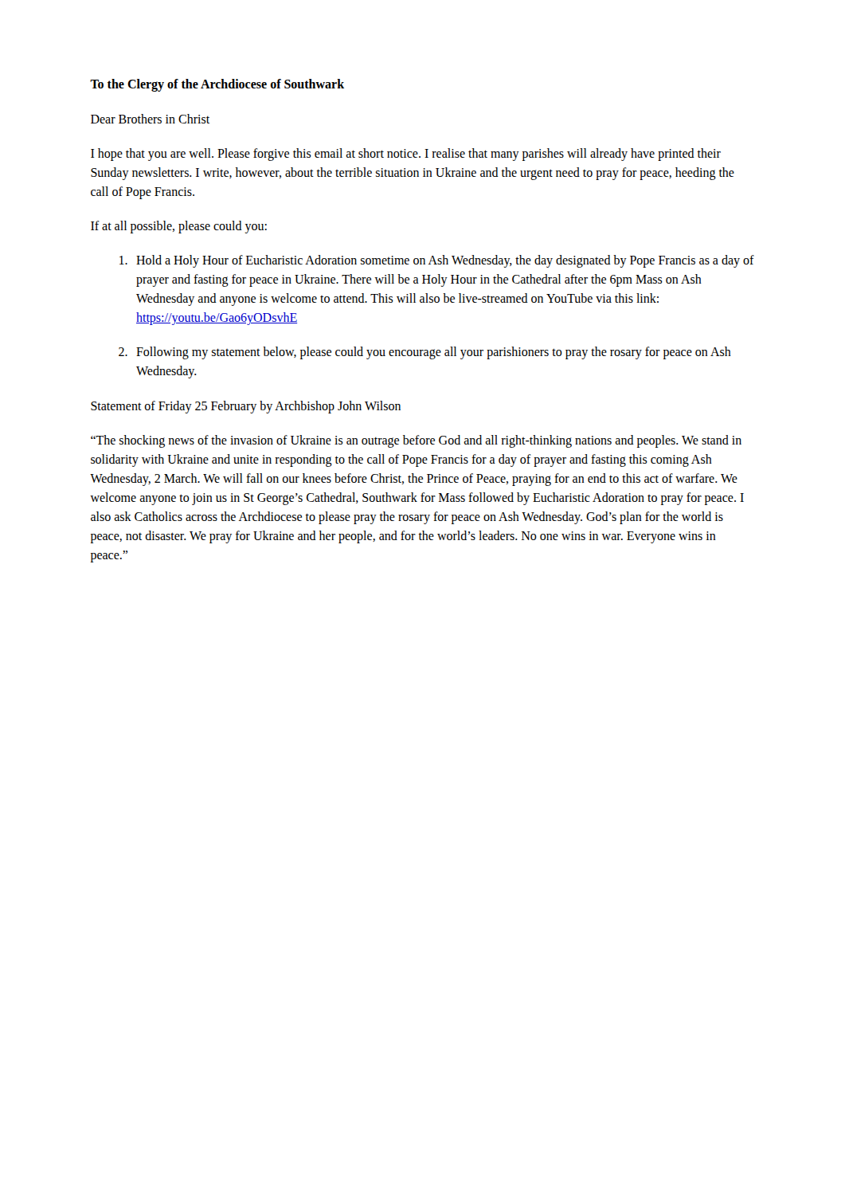To the Clergy of the Archdiocese of Southwark
Dear Brothers in Christ
I hope that you are well. Please forgive this email at short notice. I realise that many parishes will already have printed their Sunday newsletters. I write, however, about the terrible situation in Ukraine and the urgent need to pray for peace, heeding the call of Pope Francis.
If at all possible, please could you:
Hold a Holy Hour of Eucharistic Adoration sometime on Ash Wednesday, the day designated by Pope Francis as a day of prayer and fasting for peace in Ukraine. There will be a Holy Hour in the Cathedral after the 6pm Mass on Ash Wednesday and anyone is welcome to attend. This will also be live-streamed on YouTube via this link: https://youtu.be/Gao6yODsvhE
Following my statement below, please could you encourage all your parishioners to pray the rosary for peace on Ash Wednesday.
Statement of Friday 25 February by Archbishop John Wilson
“The shocking news of the invasion of Ukraine is an outrage before God and all right-thinking nations and peoples. We stand in solidarity with Ukraine and unite in responding to the call of Pope Francis for a day of prayer and fasting this coming Ash Wednesday, 2 March. We will fall on our knees before Christ, the Prince of Peace, praying for an end to this act of warfare. We welcome anyone to join us in St George’s Cathedral, Southwark for Mass followed by Eucharistic Adoration to pray for peace. I also ask Catholics across the Archdiocese to please pray the rosary for peace on Ash Wednesday. God’s plan for the world is peace, not disaster. We pray for Ukraine and her people, and for the world’s leaders. No one wins in war. Everyone wins in peace.”